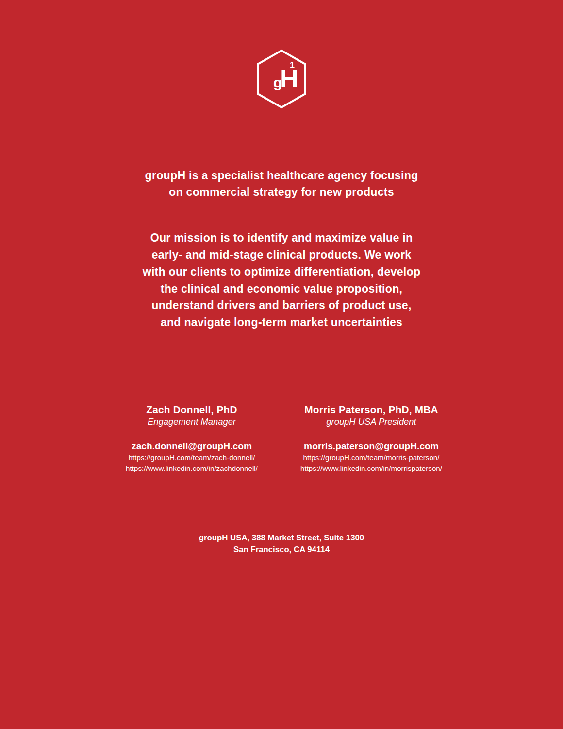g H 1
groupH is a specialist healthcare agency focusing
on commercial strategy for new products
Our mission is to identify and maximize value in
early- and mid-stage clinical products. We work
with our clients to optimize differentiation, develop
the clinical and economic value proposition,
understand drivers and barriers of product use,
and navigate long-term market uncertainties
Zach Donnell, PhD
Engagement Manager
zach.donnell@groupH.com
https://groupH.com/team/zach-donnell/
https://www.linkedin.com/in/zachdonnell/
Morris Paterson, PhD, MBA
groupH USA President
morris.paterson@groupH.com
https://groupH.com/team/morris-paterson/
https://www.linkedin.com/in/morrispaterson/
groupH USA, 388 Market Street, Suite 1300
San Francisco, CA 94114